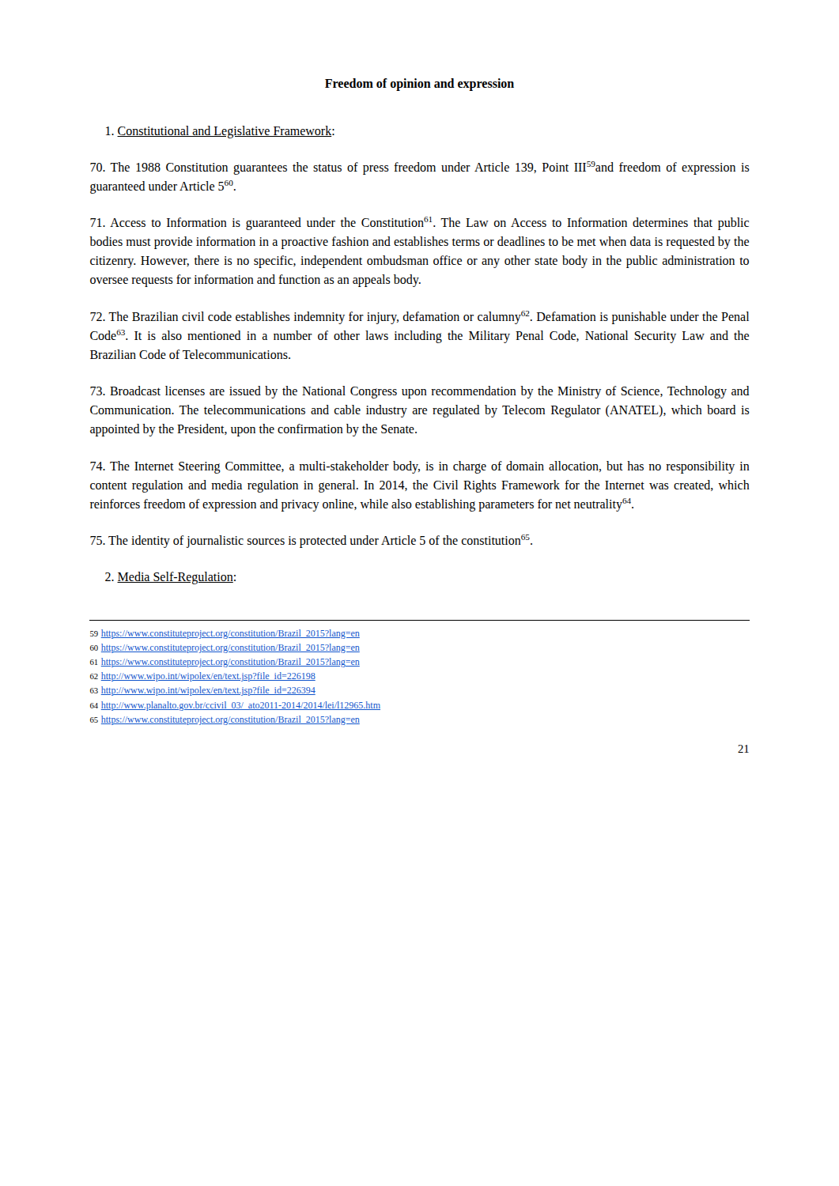Freedom of opinion and expression
Constitutional and Legislative Framework:
70. The 1988 Constitution guarantees the status of press freedom under Article 139, Point III59and freedom of expression is guaranteed under Article 560.
71. Access to Information is guaranteed under the Constitution61. The Law on Access to Information determines that public bodies must provide information in a proactive fashion and establishes terms or deadlines to be met when data is requested by the citizenry. However, there is no specific, independent ombudsman office or any other state body in the public administration to oversee requests for information and function as an appeals body.
72. The Brazilian civil code establishes indemnity for injury, defamation or calumny62. Defamation is punishable under the Penal Code63. It is also mentioned in a number of other laws including the Military Penal Code, National Security Law and the Brazilian Code of Telecommunications.
73. Broadcast licenses are issued by the National Congress upon recommendation by the Ministry of Science, Technology and Communication. The telecommunications and cable industry are regulated by Telecom Regulator (ANATEL), which board is appointed by the President, upon the confirmation by the Senate.
74. The Internet Steering Committee, a multi-stakeholder body, is in charge of domain allocation, but has no responsibility in content regulation and media regulation in general. In 2014, the Civil Rights Framework for the Internet was created, which reinforces freedom of expression and privacy online, while also establishing parameters for net neutrality64.
75. The identity of journalistic sources is protected under Article 5 of the constitution65.
Media Self-Regulation:
59 https://www.constituteproject.org/constitution/Brazil_2015?lang=en
60 https://www.constituteproject.org/constitution/Brazil_2015?lang=en
61 https://www.constituteproject.org/constitution/Brazil_2015?lang=en
62 http://www.wipo.int/wipolex/en/text.jsp?file_id=226198
63 http://www.wipo.int/wipolex/en/text.jsp?file_id=226394
64 http://www.planalto.gov.br/ccivil_03/_ato2011-2014/2014/lei/l12965.htm
65 https://www.constituteproject.org/constitution/Brazil_2015?lang=en
21